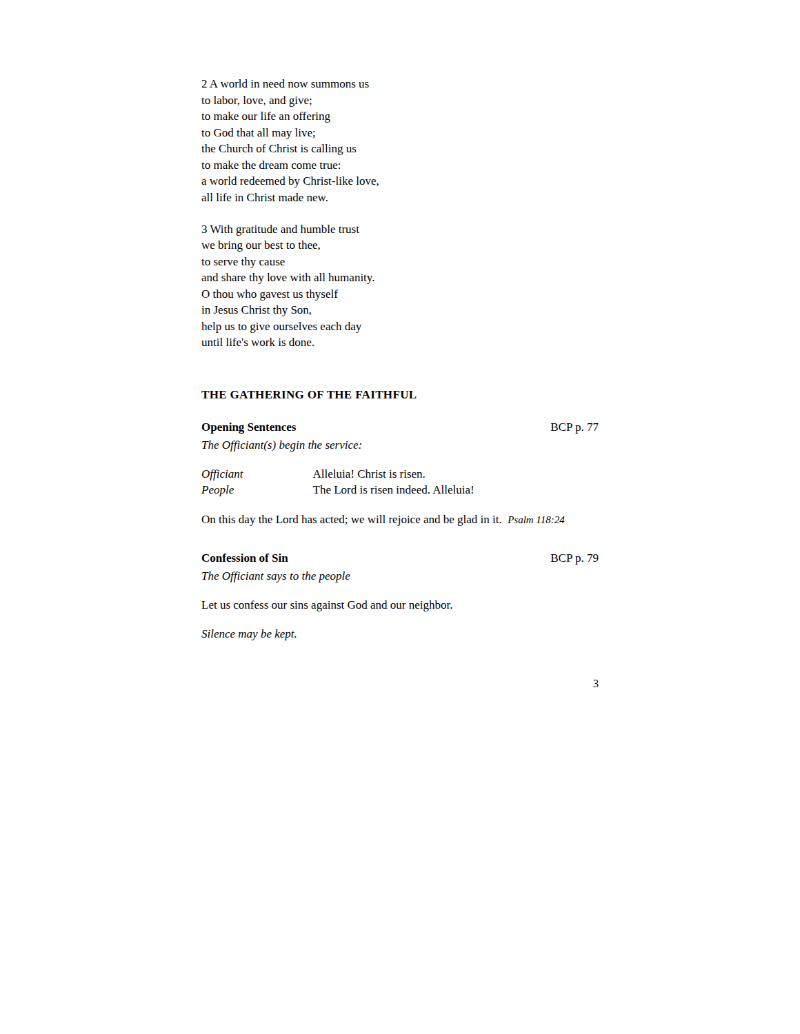2 A world in need now summons us
to labor, love, and give;
to make our life an offering
to God that all may live;
the Church of Christ is calling us
to make the dream come true:
a world redeemed by Christ-like love,
all life in Christ made new.
3 With gratitude and humble trust
we bring our best to thee,
to serve thy cause
and share thy love with all humanity.
O thou who gavest us thyself
in Jesus Christ thy Son,
help us to give ourselves each day
until life's work is done.
THE GATHERING OF THE FAITHFUL
Opening Sentences BCP p. 77
The Officiant(s) begin the service:
Officiant Alleluia! Christ is risen.
People The Lord is risen indeed. Alleluia!
On this day the Lord has acted; we will rejoice and be glad in it. Psalm 118:24
Confession of Sin BCP p. 79
The Officiant says to the people
Let us confess our sins against God and our neighbor.
Silence may be kept.
3